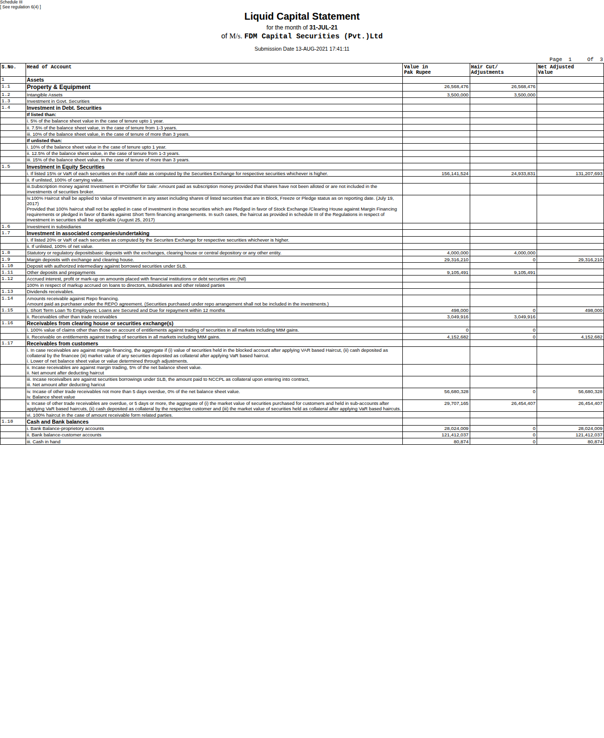Schedule III
[ See regulation 6(4) ]
Liquid Capital Statement
for the month of 31-JUL-21
of M/s. FDM Capital Securities (Pvt.)Ltd
Submission Date 13-AUG-2021 17:41:11
Page 1 Of 3
| S.No. | Head of Account | Value in Pak Rupee | Hair Cut/ Adjustments | Net Adjusted Value |
| --- | --- | --- | --- | --- |
| 1 | Assets | | | |
| 1.1 | Property & Equipment | 26,568,476 | 26,568,476 | |
| 1.2 | Intangible Assets | 3,500,000 | 3,500,000 | |
| 1.3 | Investment in Govt. Securities | | | |
| 1.4 | Investment in Debt. Securities | | | |
| | If listed than: | | | |
| | i. 5% of the balance sheet value in the case of tenure upto 1 year. | | | |
| | ii. 7.5% of the balance sheet value, in the case of tenure from 1-3 years. | | | |
| | iii. 10% of the balance sheet value, in the case of tenure of more than 3 years. | | | |
| | If unlisted than: | | | |
| | i. 10% of the balance sheet value in the case of tenure upto 1 year. | | | |
| | ii. 12.5% of the balance sheet value, in the case of tenure from 1-3 years. | | | |
| | iii. 15% of the balance sheet value, in the case of tenure of more than 3 years. | | | |
| 1.5 | Investment in Equity Securities | | | |
| | i. If listed 15% or VaR of each securities on the cutoff date as computed by the Securities Exchange for respective securities whichever is higher. | 156,141,524 | 24,933,831 | 131,207,693 |
| | ii. If unlisted, 100% of carrying value. | | | |
| | iii.Subscription money against Investment in IPO/offer for Sale: Amount paid as subscription money provided that shares have not been alloted or are not included in the investments of securities broker. | | | |
| | iv.100% Haircut shall be applied to Value of Investment in any asset including shares of listed securities that are in Block, Freeze or Pledge status as on reporting date. (July 19, 2017) Provided that 100% haircut shall not be applied in case of investment in those securities which are Pledged in favor of Stock Exchange /Clearing House against Margin Financing requirements or pledged in favor of Banks against Short Term financing arrangements. In such cases, the haircut as provided in schedule III of the Regulations in respect of investment in securities shall be applicable (August 25, 2017) | | | |
| 1.6 | Investment in subsidiaries | | | |
| 1.7 | Investment in associated companies/undertaking | | | |
| | i. If listed 20% or VaR of each securities as computed by the Securites Exchange for respective securities whichever is higher. | | | |
| | ii. If unlisted, 100% of net value. | | | |
| 1.8 | Statutory or regulatory depositsbasic deposits with the exchanges, clearing house or central depository or any other entity. | 4,000,000 | 4,000,000 | |
| 1.9 | Margin deposits with exchange and clearing house. | 29,316,210 | 0 | 29,316,210 |
| 1.10 | Deposit with authorized intermediary against borrowed securities under SLB. | | | |
| 1.11 | Other deposits and prepayments | 9,105,491 | 9,105,491 | |
| 1.12 | Accrued interest, profit or mark-up on amounts placed with financial institutions or debt securities etc.(Nil) | | | |
| | 100% in respect of markup accrued on loans to directors, subsidiaries and other related parties | | | |
| 1.13 | Dividends receivables. | | | |
| 1.14 | Amounts receivable against Repo financing. Amount paid as purchaser under the REPO agreement. (Securities purchased under repo arrangement shall not be included in the investments.) | | | |
| 1.15 | i. Short Term Loan To Employees: Loans are Secured and Due for repayment within 12 months | 498,000 | 0 | 498,000 |
| | ii. Receivables other than trade receivables | 3,049,916 | 3,049,916 | |
| 1.16 | Receivables from clearing house or securities exchange(s) | | | |
| | i. 100% value of claims other than those on account of entitlements against trading of securities in all markets including MtM gains. | 0 | 0 | |
| | ii. Receivable on entitlements against trading of securities in all markets including MtM gains. | 4,152,682 | 0 | 4,152,682 |
| 1.17 | Receivables from customers | | | |
| | i. In case receivables are against margin financing, the aggregate if (i) value of securities held in the blocked account after applying VAR based Haircut, (ii) cash deposited as collateral by the financee (iii) market value of any securities deposited as collateral after applying VaR based haircut. i. Lower of net balance sheet value or value determined through adjustments. | | | |
| | ii. Incase receivables are against margin trading, 5% of the net balance sheet value. ii. Net amount after deducting haircut | | | |
| | iii. Incase receivalbes are against securities borrowings under SLB, the amount paid to NCCPL as collateral upon entering into contract, iii. Net amount after deducting haricut | | | |
| | iv. Incase of other trade receivables not more than 5 days overdue, 0% of the net balance sheet value. iv. Balance sheet value | 56,680,328 | 0 | 56,680,328 |
| | v. Incase of other trade receivables are overdue, or 5 days or more, the aggregate of (i) the market value of securities purchased for customers and held in sub-accounts after applying VaR based haircuts, (ii) cash deposited as collateral by the respective customer and (iii) the market value of securities held as collateral after applying VaR based haircuts. | 29,707,165 | 26,454,407 | 26,454,407 |
| | vi. 100% haircut in the case of amount receivable form related parties. | | | |
| 1.18 | Cash and Bank balances | | | |
| | i. Bank Balance-proprietory accounts | 28,024,009 | 0 | 28,024,009 |
| | ii. Bank balance-customer accounts | 121,412,037 | 0 | 121,412,037 |
| | iii. Cash in hand | 80,874 | 0 | 80,874 |